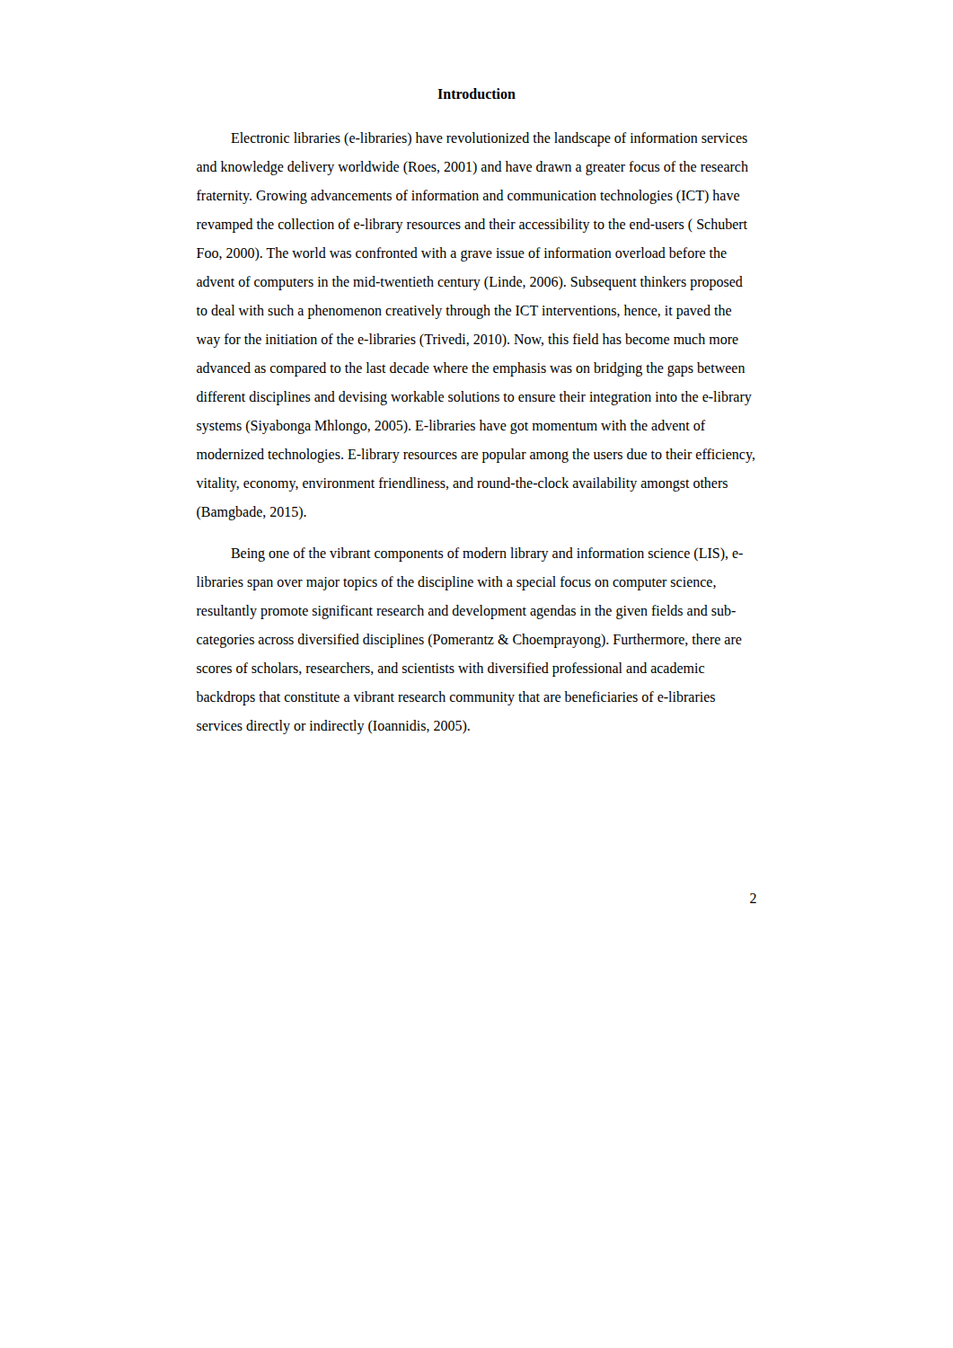Introduction
Electronic libraries (e-libraries) have revolutionized the landscape of information services and knowledge delivery worldwide (Roes, 2001) and have drawn a greater focus of the research fraternity. Growing advancements of information and communication technologies (ICT) have revamped the collection of e-library resources and their accessibility to the end-users ( Schubert Foo, 2000). The world was confronted with a grave issue of information overload before the advent of computers in the mid-twentieth century (Linde, 2006). Subsequent thinkers proposed to deal with such a phenomenon creatively through the ICT interventions, hence, it paved the way for the initiation of the e-libraries (Trivedi, 2010). Now, this field has become much more advanced as compared to the last decade where the emphasis was on bridging the gaps between different disciplines and devising workable solutions to ensure their integration into the e-library systems (Siyabonga Mhlongo, 2005). E-libraries have got momentum with the advent of modernized technologies. E-library resources are popular among the users due to their efficiency, vitality, economy, environment friendliness, and round-the-clock availability amongst others (Bamgbade, 2015).
Being one of the vibrant components of modern library and information science (LIS), e-libraries span over major topics of the discipline with a special focus on computer science, resultantly promote significant research and development agendas in the given fields and sub-categories across diversified disciplines (Pomerantz & Choemprayong). Furthermore, there are scores of scholars, researchers, and scientists with diversified professional and academic backdrops that constitute a vibrant research community that are beneficiaries of e-libraries services directly or indirectly (Ioannidis, 2005).
2